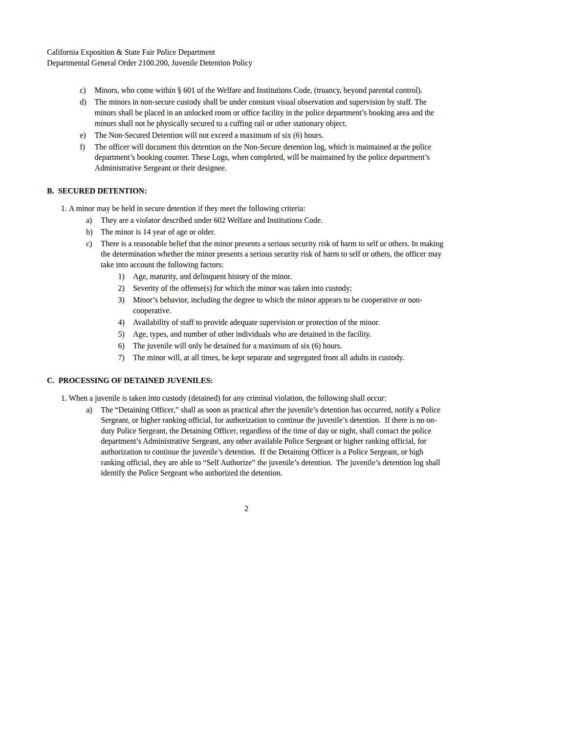California Exposition & State Fair Police Department
Departmental General Order 2100.200, Juvenile Detention Policy
Minors, who come within § 601 of the Welfare and Institutions Code, (truancy, beyond parental control).
The minors in non-secure custody shall be under constant visual observation and supervision by staff. The minors shall be placed in an unlocked room or office facility in the police department’s booking area and the minors shall not be physically secured to a cuffing rail or other stationary object.
The Non-Secured Detention will not exceed a maximum of six (6) hours.
The officer will document this detention on the Non-Secure detention log, which is maintained at the police department’s booking counter. These Logs, when completed, will be maintained by the police department’s Administrative Sergeant or their designee.
B. Secured Detention:
A minor may be held in secure detention if they meet the following criteria:
They are a violator described under 602 Welfare and Institutions Code.
The minor is 14 year of age or older.
There is a reasonable belief that the minor presents a serious security risk of harm to self or others. In making the determination whether the minor presents a serious security risk of harm to self or others, the officer may take into account the following factors:
Age, maturity, and delinquent history of the minor.
Severity of the offense(s) for which the minor was taken into custody;
Minor’s behavior, including the degree to which the minor appears to be cooperative or non-cooperative.
Availability of staff to provide adequate supervision or protection of the minor.
Age, types, and number of other individuals who are detained in the facility.
The juvenile will only be detained for a maximum of six (6) hours.
The minor will, at all times, be kept separate and segregated from all adults in custody.
C. Processing of Detained Juveniles:
When a juvenile is taken into custody (detained) for any criminal violation, the following shall occur:
The “Detaining Officer,” shall as soon as practical after the juvenile’s detention has occurred, notify a Police Sergeant, or higher ranking official, for authorization to continue the juvenile’s detention. If there is no on-duty Police Sergeant, the Detaining Officer, regardless of the time of day or night, shall contact the police department’s Administrative Sergeant, any other available Police Sergeant or higher ranking official, for authorization to continue the juvenile’s detention. If the Detaining Officer is a Police Sergeant, or high ranking official, they are able to “Self Authorize” the juvenile’s detention. The juvenile’s detention log shall identify the Police Sergeant who authorized the detention.
2